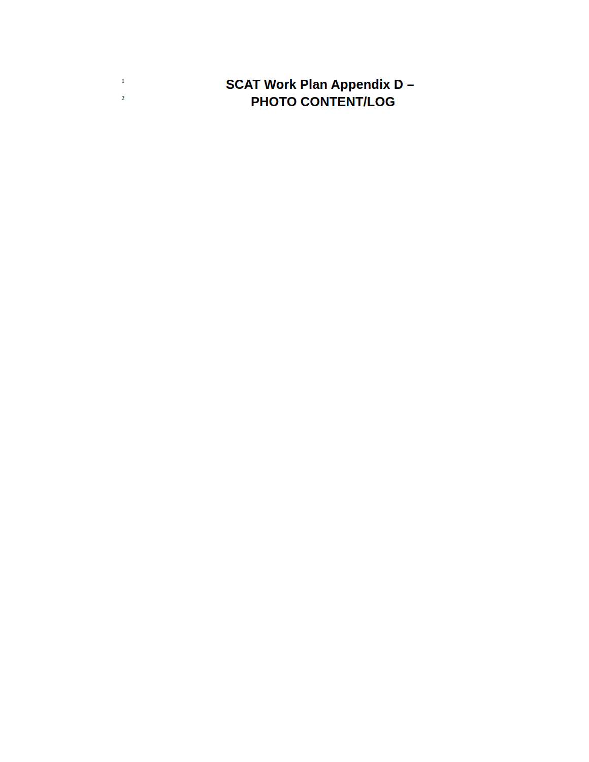1 SCAT Work Plan Appendix D –
2 PHOTO CONTENT/LOG